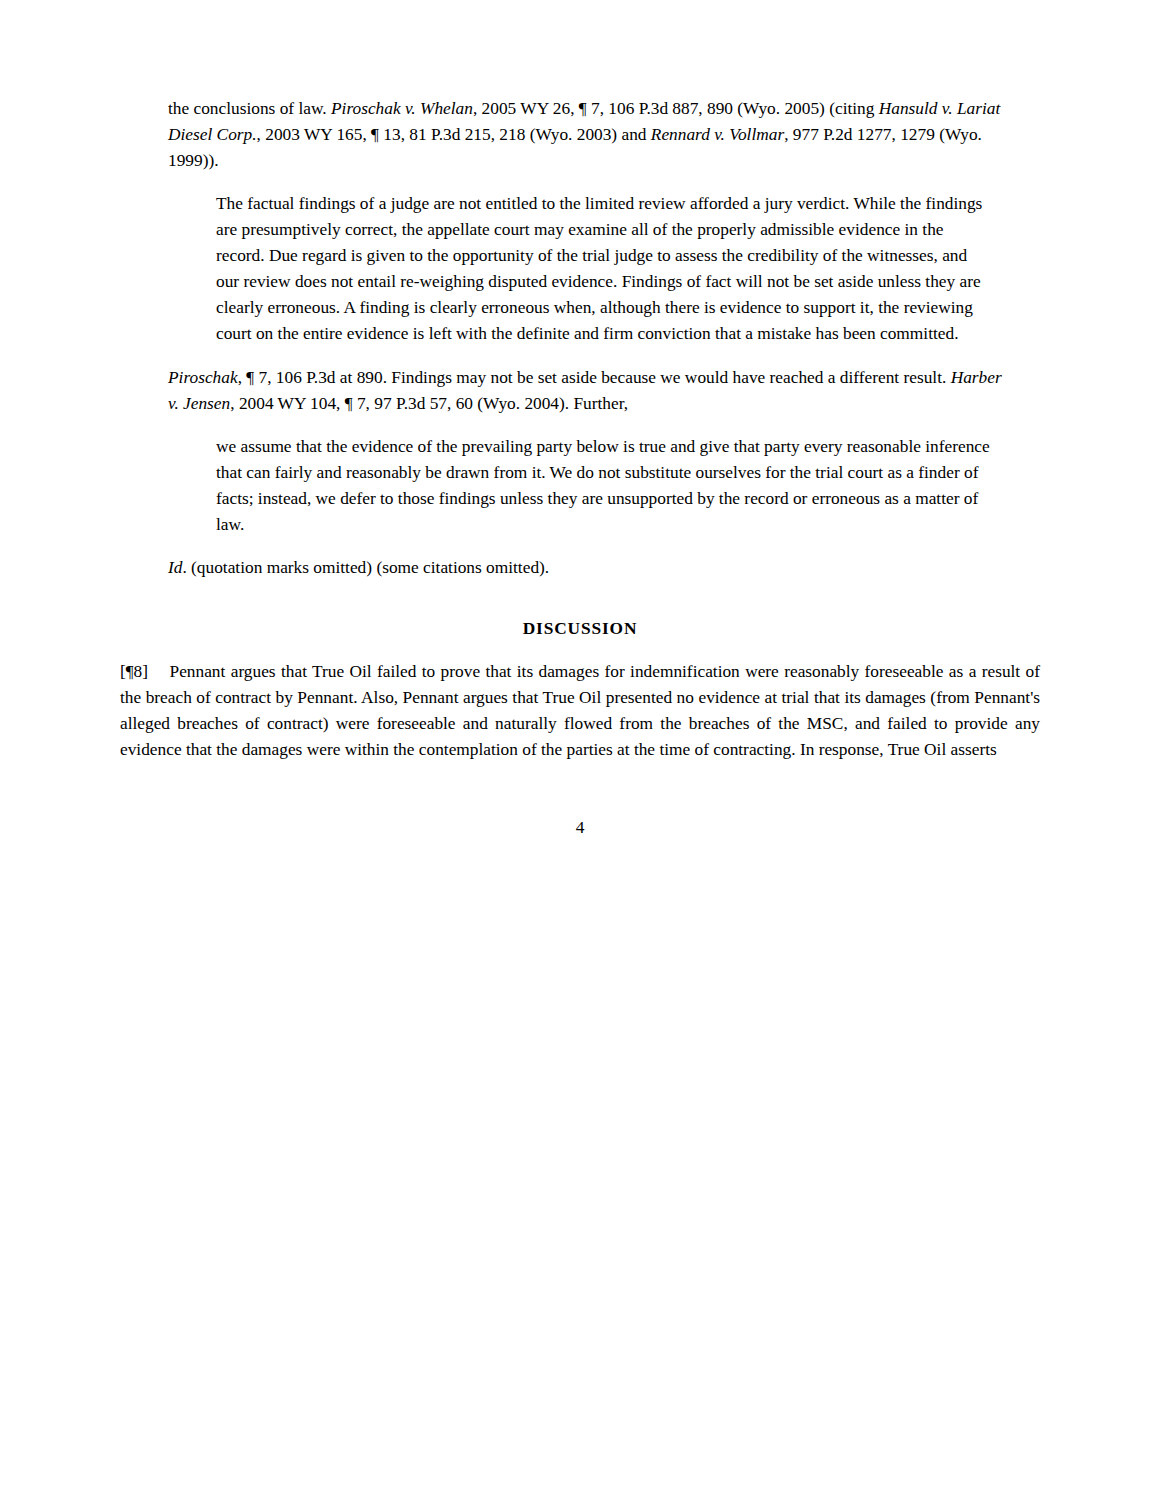the conclusions of law. Piroschak v. Whelan, 2005 WY 26, ¶ 7, 106 P.3d 887, 890 (Wyo. 2005) (citing Hansuld v. Lariat Diesel Corp., 2003 WY 165, ¶ 13, 81 P.3d 215, 218 (Wyo. 2003) and Rennard v. Vollmar, 977 P.2d 1277, 1279 (Wyo. 1999)).
The factual findings of a judge are not entitled to the limited review afforded a jury verdict. While the findings are presumptively correct, the appellate court may examine all of the properly admissible evidence in the record. Due regard is given to the opportunity of the trial judge to assess the credibility of the witnesses, and our review does not entail re-weighing disputed evidence. Findings of fact will not be set aside unless they are clearly erroneous. A finding is clearly erroneous when, although there is evidence to support it, the reviewing court on the entire evidence is left with the definite and firm conviction that a mistake has been committed.
Piroschak, ¶ 7, 106 P.3d at 890. Findings may not be set aside because we would have reached a different result. Harber v. Jensen, 2004 WY 104, ¶ 7, 97 P.3d 57, 60 (Wyo. 2004). Further,
we assume that the evidence of the prevailing party below is true and give that party every reasonable inference that can fairly and reasonably be drawn from it. We do not substitute ourselves for the trial court as a finder of facts; instead, we defer to those findings unless they are unsupported by the record or erroneous as a matter of law.
Id. (quotation marks omitted) (some citations omitted).
DISCUSSION
[¶8] Pennant argues that True Oil failed to prove that its damages for indemnification were reasonably foreseeable as a result of the breach of contract by Pennant. Also, Pennant argues that True Oil presented no evidence at trial that its damages (from Pennant's alleged breaches of contract) were foreseeable and naturally flowed from the breaches of the MSC, and failed to provide any evidence that the damages were within the contemplation of the parties at the time of contracting. In response, True Oil asserts
4